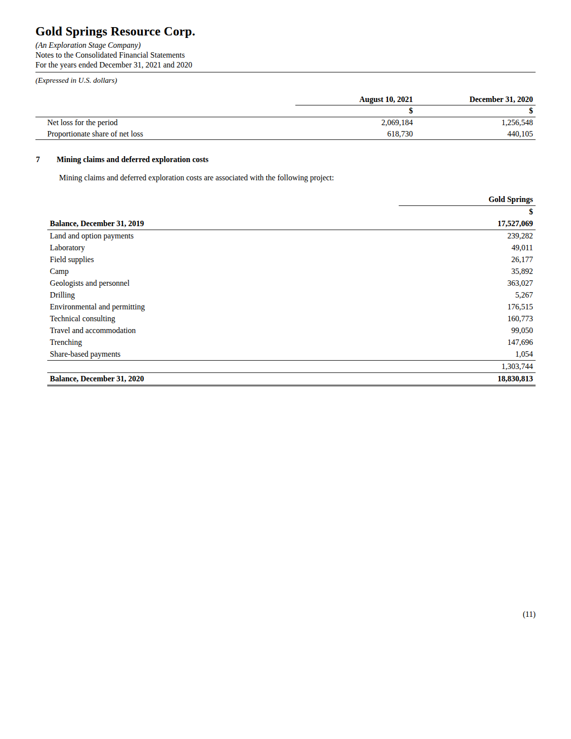Gold Springs Resource Corp.
(An Exploration Stage Company)
Notes to the Consolidated Financial Statements
For the years ended December 31, 2021 and 2020
(Expressed in U.S. dollars)
| | August 10, 2021 | December 31, 2020 |
| | $ | $ |
| Net loss for the period | 2,069,184 | 1,256,548 |
| Proportionate share of net loss | 618,730 | 440,105 |
| 7 | Mining claims and deferred exploration costs |
Mining claims and deferred exploration costs are associated with the following project:
| | Gold Springs |
| | $ |
| Balance, December 31, 2019 | 17,527,069 |
| Land and option payments | 239,282 |
| Laboratory | 49,011 |
| Field supplies | 26,177 |
| Camp | 35,892 |
| Geologists and personnel | 363,027 |
| Drilling | 5,267 |
| Environmental and permitting | 176,515 |
| Technical consulting | 160,773 |
| Travel and accommodation | 99,050 |
| Trenching | 147,696 |
| Share-based payments | 1,054 |
| | 1,303,744 |
| Balance, December 31, 2020 | 18,830,813 |
(11)